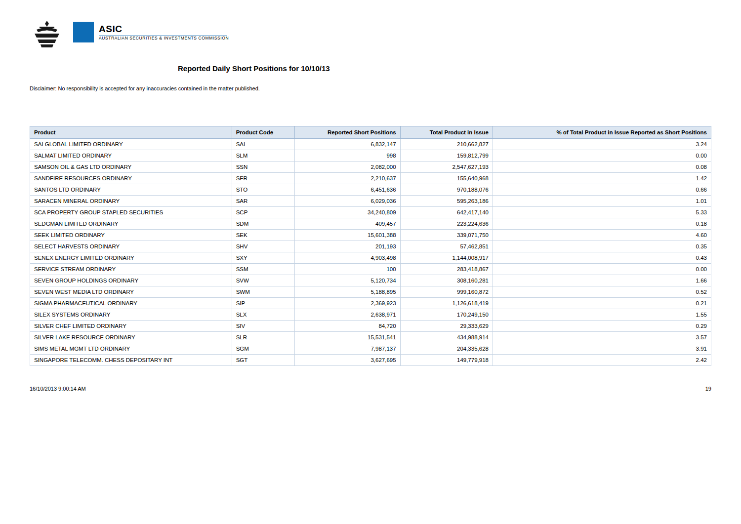ASIC
Australian Securities & Investments Commission
Reported Daily Short Positions for 10/10/13
Disclaimer: No responsibility is accepted for any inaccuracies contained in the matter published.
| Product | Product Code | Reported Short Positions | Total Product in Issue | % of Total Product in Issue Reported as Short Positions |
| --- | --- | --- | --- | --- |
| SAI GLOBAL LIMITED ORDINARY | SAI | 6,832,147 | 210,662,827 | 3.24 |
| SALMAT LIMITED ORDINARY | SLM | 998 | 159,812,799 | 0.00 |
| SAMSON OIL & GAS LTD ORDINARY | SSN | 2,082,000 | 2,547,627,193 | 0.08 |
| SANDFIRE RESOURCES ORDINARY | SFR | 2,210,637 | 155,640,968 | 1.42 |
| SANTOS LTD ORDINARY | STO | 6,451,636 | 970,188,076 | 0.66 |
| SARACEN MINERAL ORDINARY | SAR | 6,029,036 | 595,263,186 | 1.01 |
| SCA PROPERTY GROUP STAPLED SECURITIES | SCP | 34,240,809 | 642,417,140 | 5.33 |
| SEDGMAN LIMITED ORDINARY | SDM | 409,457 | 223,224,636 | 0.18 |
| SEEK LIMITED ORDINARY | SEK | 15,601,388 | 339,071,750 | 4.60 |
| SELECT HARVESTS ORDINARY | SHV | 201,193 | 57,462,851 | 0.35 |
| SENEX ENERGY LIMITED ORDINARY | SXY | 4,903,498 | 1,144,008,917 | 0.43 |
| SERVICE STREAM ORDINARY | SSM | 100 | 283,418,867 | 0.00 |
| SEVEN GROUP HOLDINGS ORDINARY | SVW | 5,120,734 | 308,160,281 | 1.66 |
| SEVEN WEST MEDIA LTD ORDINARY | SWM | 5,188,895 | 999,160,872 | 0.52 |
| SIGMA PHARMACEUTICAL ORDINARY | SIP | 2,369,923 | 1,126,618,419 | 0.21 |
| SILEX SYSTEMS ORDINARY | SLX | 2,638,971 | 170,249,150 | 1.55 |
| SILVER CHEF LIMITED ORDINARY | SIV | 84,720 | 29,333,629 | 0.29 |
| SILVER LAKE RESOURCE ORDINARY | SLR | 15,531,541 | 434,988,914 | 3.57 |
| SIMS METAL MGMT LTD ORDINARY | SGM | 7,987,137 | 204,335,628 | 3.91 |
| SINGAPORE TELECOMM. CHESS DEPOSITARY INT | SGT | 3,627,695 | 149,779,918 | 2.42 |
16/10/2013 9:00:14 AM 19